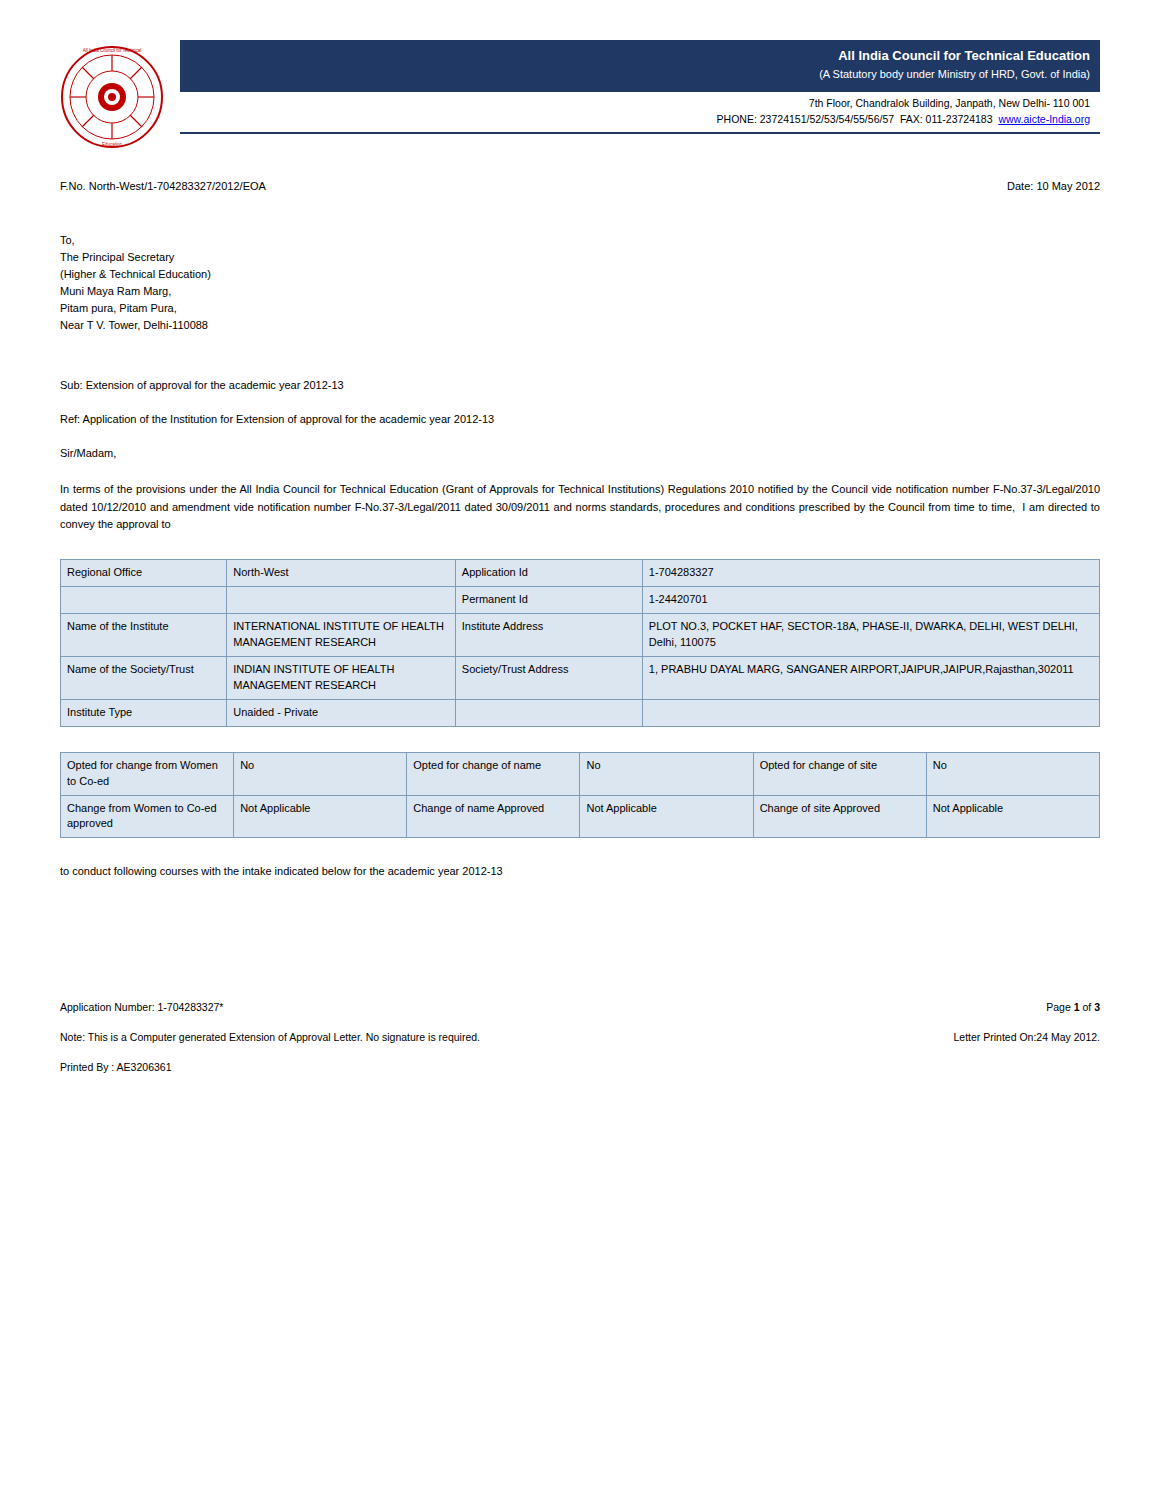All India Council for Technical Education
All India Council for Technical Education
(A Statutory body under Ministry of HRD, Govt. of India)
7th Floor, Chandralok Building, Janpath, New Delhi- 110 001
PHONE: 23724151/52/53/54/55/56/57 FAX: 011-23724183 www.aicte-India.org
F.No. North-West/1-704283327/2012/EOA
Date: 10 May 2012
To,
The Principal Secretary
(Higher & Technical Education)
Muni Maya Ram Marg,
Pitam pura, Pitam Pura,
Near T V. Tower, Delhi-110088
Sub: Extension of approval for the academic year 2012-13
Ref: Application of the Institution for Extension of approval for the academic year 2012-13
Sir/Madam,
In terms of the provisions under the All India Council for Technical Education (Grant of Approvals for Technical Institutions) Regulations 2010 notified by the Council vide notification number F-No.37-3/Legal/2010 dated 10/12/2010 and amendment vide notification number F-No.37-3/Legal/2011 dated 30/09/2011 and norms standards, procedures and conditions prescribed by the Council from time to time, I am directed to convey the approval to
| Regional Office | North-West | Application Id | 1-704283327 |
| | | Permanent Id | 1-24420701 |
| Name of the Institute | INTERNATIONAL INSTITUTE OF HEALTH MANAGEMENT RESEARCH | Institute Address | PLOT NO.3, POCKET HAF, SECTOR-18A, PHASE-II, DWARKA, DELHI, WEST DELHI, Delhi, 110075 |
| Name of the Society/Trust | INDIAN INSTITUTE OF HEALTH MANAGEMENT RESEARCH | Society/Trust Address | 1, PRABHU DAYAL MARG, SANGANER AIRPORT,JAIPUR,JAIPUR,Rajasthan,302011 |
| Institute Type | Unaided - Private | | |
| Opted for change from Women to Co-ed | No | Opted for change of name | No | Opted for change of site | No |
| Change from Women to Co-ed approved | Not Applicable | Change of name Approved | Not Applicable | Change of site Approved | Not Applicable |
to conduct following courses with the intake indicated below for the academic year 2012-13
Application Number: 1-704283327*
Page 1 of 3
Note: This is a Computer generated Extension of Approval Letter. No signature is required.
Letter Printed On:24 May 2012.
Printed By : AE3206361